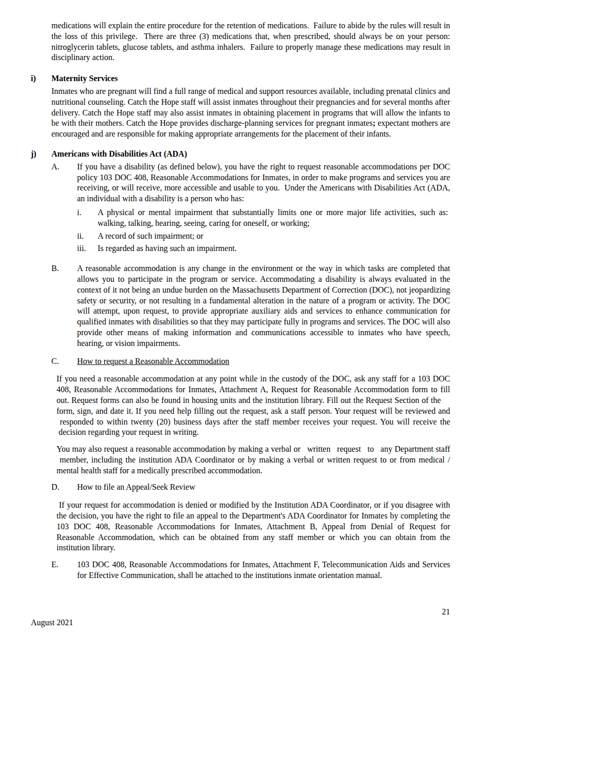medications will explain the entire procedure for the retention of medications. Failure to abide by the rules will result in the loss of this privilege. There are three (3) medications that, when prescribed, should always be on your person: nitroglycerin tablets, glucose tablets, and asthma inhalers. Failure to properly manage these medications may result in disciplinary action.
i) Maternity Services
Inmates who are pregnant will find a full range of medical and support resources available, including prenatal clinics and nutritional counseling. Catch the Hope staff will assist inmates throughout their pregnancies and for several months after delivery. Catch the Hope staff may also assist inmates in obtaining placement in programs that will allow the infants to be with their mothers. Catch the Hope provides discharge-planning services for pregnant inmates; expectant mothers are encouraged and are responsible for making appropriate arrangements for the placement of their infants.
j) Americans with Disabilities Act (ADA)
A.
If you have a disability (as defined below), you have the right to request reasonable accommodations per DOC policy 103 DOC 408, Reasonable Accommodations for Inmates, in order to make programs and services you are receiving, or will receive, more accessible and usable to you. Under the Americans with Disabilities Act (ADA, an individual with a disability is a person who has:
i. A physical or mental impairment that substantially limits one or more major life activities, such as: walking, talking, hearing, seeing, caring for oneself, or working;
ii. A record of such impairment; or
iii. Is regarded as having such an impairment.
B.
A reasonable accommodation is any change in the environment or the way in which tasks are completed that allows you to participate in the program or service. Accommodating a disability is always evaluated in the context of it not being an undue burden on the Massachusetts Department of Correction (DOC), not jeopardizing safety or security, or not resulting in a fundamental alteration in the nature of a program or activity. The DOC will attempt, upon request, to provide appropriate auxiliary aids and services to enhance communication for qualified inmates with disabilities so that they may participate fully in programs and services. The DOC will also provide other means of making information and communications accessible to inmates who have speech, hearing, or vision impairments.
C.
How to request a Reasonable Accommodation
If you need a reasonable accommodation at any point while in the custody of the DOC, ask any staff for a 103 DOC 408, Reasonable Accommodations for Inmates, Attachment A, Request for Reasonable Accommodation form to fill out. Request forms can also be found in housing units and the institution library. Fill out the Request Section of the form, sign, and date it. If you need help filling out the request, ask a staff person. Your request will be reviewed and responded to within twenty (20) business days after the staff member receives your request. You will receive the decision regarding your request in writing.
You may also request a reasonable accommodation by making a verbal or written request to any Department staff member, including the institution ADA Coordinator or by making a verbal or written request to or from medical / mental health staff for a medically prescribed accommodation.
D.
How to file an Appeal/Seek Review
If your request for accommodation is denied or modified by the Institution ADA Coordinator, or if you disagree with the decision, you have the right to file an appeal to the Department's ADA Coordinator for Inmates by completing the 103 DOC 408, Reasonable Accommodations for Inmates, Attachment B, Appeal from Denial of Request for Reasonable Accommodation, which can be obtained from any staff member or which you can obtain from the institution library.
E.
103 DOC 408, Reasonable Accommodations for Inmates, Attachment F, Telecommunication Aids and Services for Effective Communication, shall be attached to the institutions inmate orientation manual.
21
August 2021